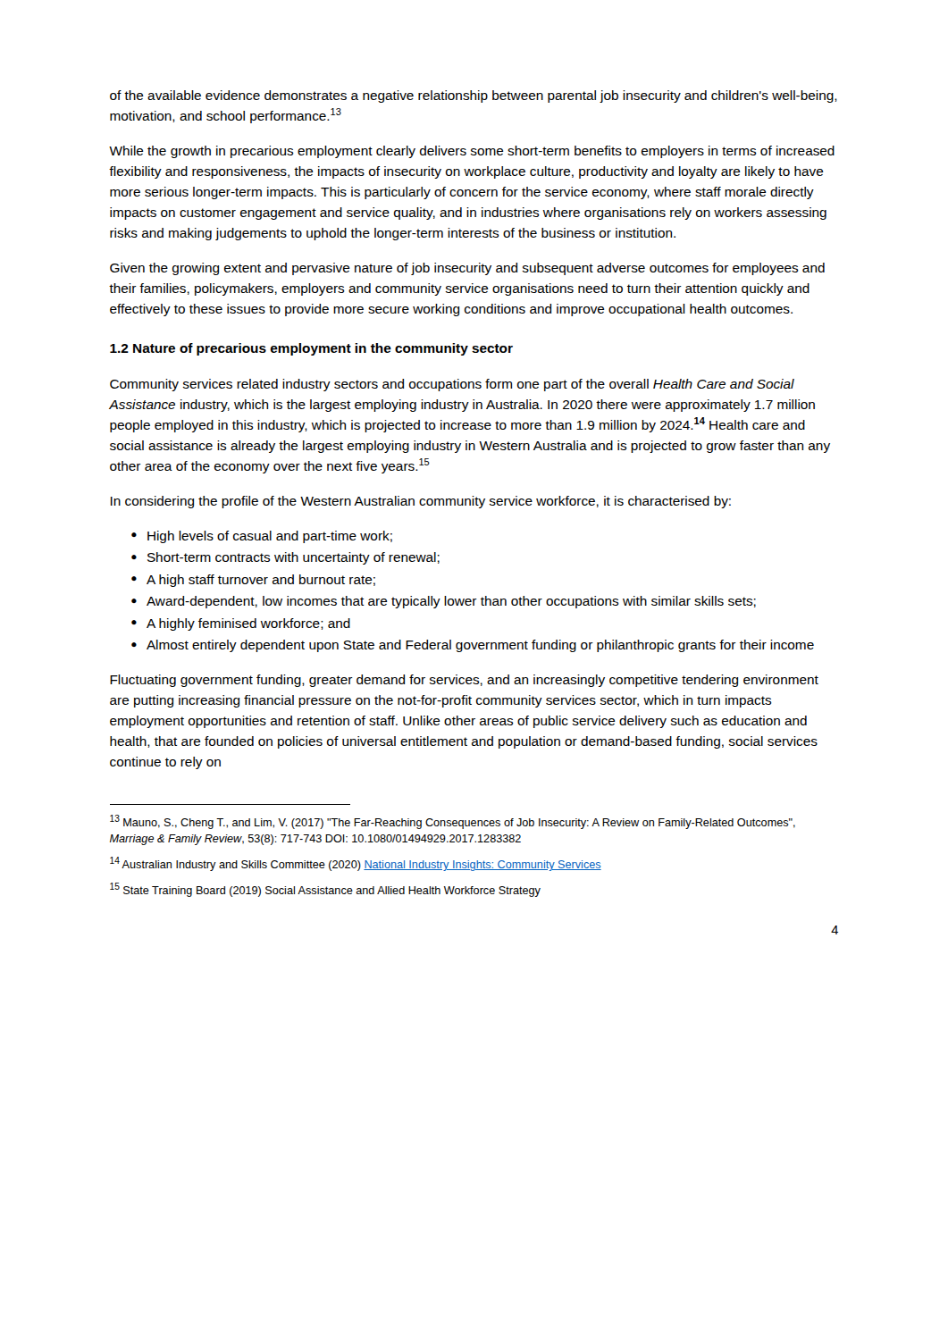of the available evidence demonstrates a negative relationship between parental job insecurity and children's well-being, motivation, and school performance.13
While the growth in precarious employment clearly delivers some short-term benefits to employers in terms of increased flexibility and responsiveness, the impacts of insecurity on workplace culture, productivity and loyalty are likely to have more serious longer-term impacts. This is particularly of concern for the service economy, where staff morale directly impacts on customer engagement and service quality, and in industries where organisations rely on workers assessing risks and making judgements to uphold the longer-term interests of the business or institution.
Given the growing extent and pervasive nature of job insecurity and subsequent adverse outcomes for employees and their families, policymakers, employers and community service organisations need to turn their attention quickly and effectively to these issues to provide more secure working conditions and improve occupational health outcomes.
1.2 Nature of precarious employment in the community sector
Community services related industry sectors and occupations form one part of the overall Health Care and Social Assistance industry, which is the largest employing industry in Australia. In 2020 there were approximately 1.7 million people employed in this industry, which is projected to increase to more than 1.9 million by 2024.14 Health care and social assistance is already the largest employing industry in Western Australia and is projected to grow faster than any other area of the economy over the next five years.15
In considering the profile of the Western Australian community service workforce, it is characterised by:
High levels of casual and part-time work;
Short-term contracts with uncertainty of renewal;
A high staff turnover and burnout rate;
Award-dependent, low incomes that are typically lower than other occupations with similar skills sets;
A highly feminised workforce; and
Almost entirely dependent upon State and Federal government funding or philanthropic grants for their income
Fluctuating government funding, greater demand for services, and an increasingly competitive tendering environment are putting increasing financial pressure on the not-for-profit community services sector, which in turn impacts employment opportunities and retention of staff. Unlike other areas of public service delivery such as education and health, that are founded on policies of universal entitlement and population or demand-based funding, social services continue to rely on
13 Mauno, S., Cheng T., and Lim, V. (2017) "The Far-Reaching Consequences of Job Insecurity: A Review on Family-Related Outcomes", Marriage & Family Review, 53(8): 717-743 DOI: 10.1080/01494929.2017.1283382
14 Australian Industry and Skills Committee (2020) National Industry Insights: Community Services
15 State Training Board (2019) Social Assistance and Allied Health Workforce Strategy
4